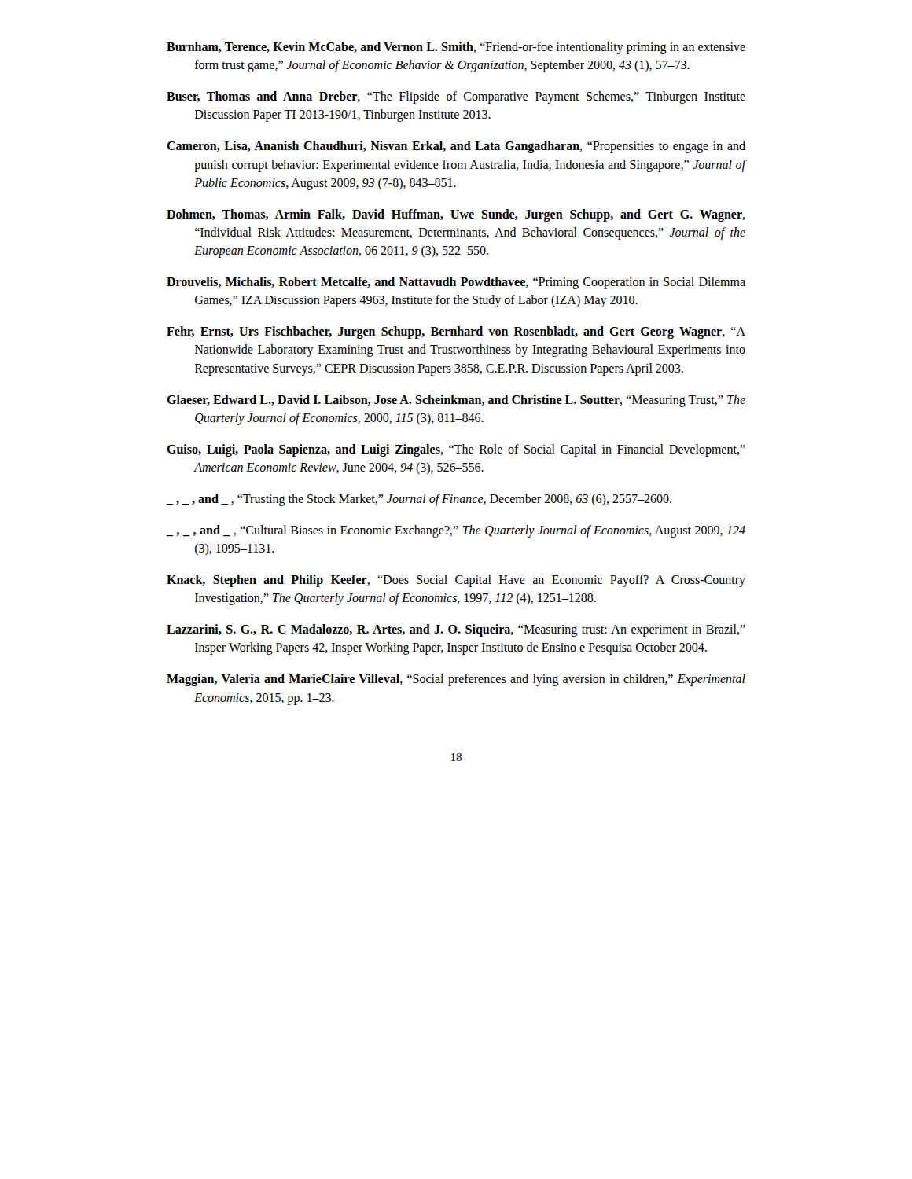Burnham, Terence, Kevin McCabe, and Vernon L. Smith, “Friend-or-foe intentionality priming in an extensive form trust game,” Journal of Economic Behavior & Organization, September 2000, 43 (1), 57–73.
Buser, Thomas and Anna Dreber, “The Flipside of Comparative Payment Schemes,” Tinburgen Institute Discussion Paper TI 2013-190/1, Tinburgen Institute 2013.
Cameron, Lisa, Ananish Chaudhuri, Nisvan Erkal, and Lata Gangadharan, “Propensities to engage in and punish corrupt behavior: Experimental evidence from Australia, India, Indonesia and Singapore,” Journal of Public Economics, August 2009, 93 (7-8), 843–851.
Dohmen, Thomas, Armin Falk, David Huffman, Uwe Sunde, Jurgen Schupp, and Gert G. Wagner, “Individual Risk Attitudes: Measurement, Determinants, And Behavioral Consequences,” Journal of the European Economic Association, 06 2011, 9 (3), 522–550.
Drouvelis, Michalis, Robert Metcalfe, and Nattavudh Powdthavee, “Priming Cooperation in Social Dilemma Games,” IZA Discussion Papers 4963, Institute for the Study of Labor (IZA) May 2010.
Fehr, Ernst, Urs Fischbacher, Jurgen Schupp, Bernhard von Rosenbladt, and Gert Georg Wagner, “A Nationwide Laboratory Examining Trust and Trustworthiness by Integrating Behavioural Experiments into Representative Surveys,” CEPR Discussion Papers 3858, C.E.P.R. Discussion Papers April 2003.
Glaeser, Edward L., David I. Laibson, Jose A. Scheinkman, and Christine L. Soutter, “Measuring Trust,” The Quarterly Journal of Economics, 2000, 115 (3), 811–846.
Guiso, Luigi, Paola Sapienza, and Luigi Zingales, “The Role of Social Capital in Financial Development,” American Economic Review, June 2004, 94 (3), 526–556.
_ , _ , and _ , “Trusting the Stock Market,” Journal of Finance, December 2008, 63 (6), 2557–2600.
_ , _ , and _ , “Cultural Biases in Economic Exchange?,” The Quarterly Journal of Economics, August 2009, 124 (3), 1095–1131.
Knack, Stephen and Philip Keefer, “Does Social Capital Have an Economic Payoff? A Cross-Country Investigation,” The Quarterly Journal of Economics, 1997, 112 (4), 1251–1288.
Lazzarini, S. G., R. C Madalozzo, R. Artes, and J. O. Siqueira, “Measuring trust: An experiment in Brazil,” Insper Working Papers 42, Insper Working Paper, Insper Instituto de Ensino e Pesquisa October 2004.
Maggian, Valeria and MarieClaire Villeval, “Social preferences and lying aversion in children,” Experimental Economics, 2015, pp. 1–23.
18